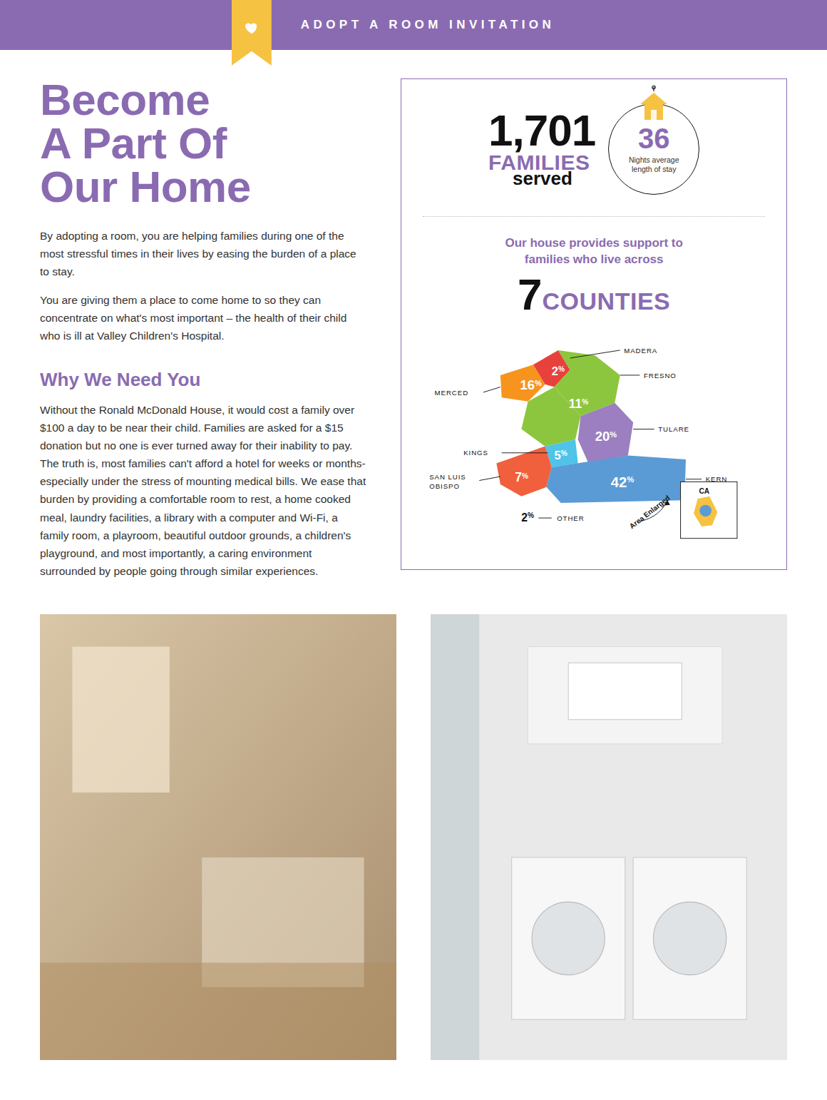Adopt A Room Invitation
Become
A Part Of
Our Home
By adopting a room, you are helping families during one of the most stressful times in their lives by easing the burden of a place to stay.
You are giving them a place to come home to so they can concentrate on what's most important – the health of their child who is ill at Valley Children's Hospital.
Why We Need You
Without the Ronald McDonald House, it would cost a family over $100 a day to be near their child. Families are asked for a $15 donation but no one is ever turned away for their inability to pay. The truth is, most families can't afford a hotel for weeks or months-especially under the stress of mounting medical bills. We ease that burden by providing a comfortable room to rest, a home cooked meal, laundry facilities, a library with a computer and Wi-Fi, a family room, a playroom, beautiful outdoor grounds, a children's playground, and most importantly, a caring environment surrounded by people going through similar experiences.
1,701
FAMILIES
served
36
Nights average
length of stay
Our house provides support to
families who live across
7 COUNTIES
16% 2% 11% 5% 20% 7% 42% MADERA FRESNO TULARE KERN MERCED KINGS SAN LUIS OBISPO 2% OTHER Area Enlarged CA